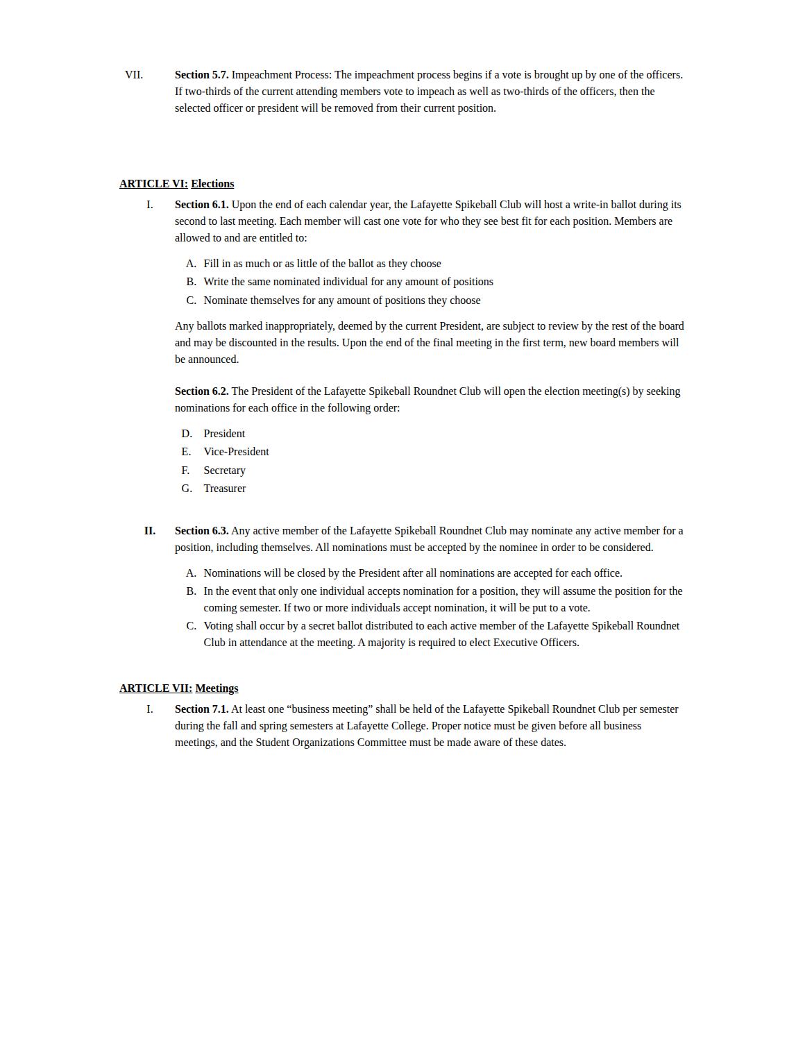VII.
Section 5.7. Impeachment Process: The impeachment process begins if a vote is brought up by one of the officers. If two-thirds of the current attending members vote to impeach as well as two-thirds of the officers, then the selected officer or president will be removed from their current position.
ARTICLE VI: Elections
I.
Section 6.1. Upon the end of each calendar year, the Lafayette Spikeball Club will host a write-in ballot during its second to last meeting. Each member will cast one vote for who they see best fit for each position. Members are allowed to and are entitled to:
Fill in as much or as little of the ballot as they choose
Write the same nominated individual for any amount of positions
Nominate themselves for any amount of positions they choose
Any ballots marked inappropriately, deemed by the current President, are subject to review by the rest of the board and may be discounted in the results. Upon the end of the final meeting in the first term, new board members will be announced.
Section 6.2. The President of the Lafayette Spikeball Roundnet Club will open the election meeting(s) by seeking nominations for each office in the following order:
President
Vice-President
Secretary
Treasurer
II.
Section 6.3. Any active member of the Lafayette Spikeball Roundnet Club may nominate any active member for a position, including themselves. All nominations must be accepted by the nominee in order to be considered.
Nominations will be closed by the President after all nominations are accepted for each office.
In the event that only one individual accepts nomination for a position, they will assume the position for the coming semester. If two or more individuals accept nomination, it will be put to a vote.
Voting shall occur by a secret ballot distributed to each active member of the Lafayette Spikeball Roundnet Club in attendance at the meeting. A majority is required to elect Executive Officers.
ARTICLE VII: Meetings
I.
Section 7.1. At least one “business meeting” shall be held of the Lafayette Spikeball Roundnet Club per semester during the fall and spring semesters at Lafayette College. Proper notice must be given before all business meetings, and the Student Organizations Committee must be made aware of these dates.